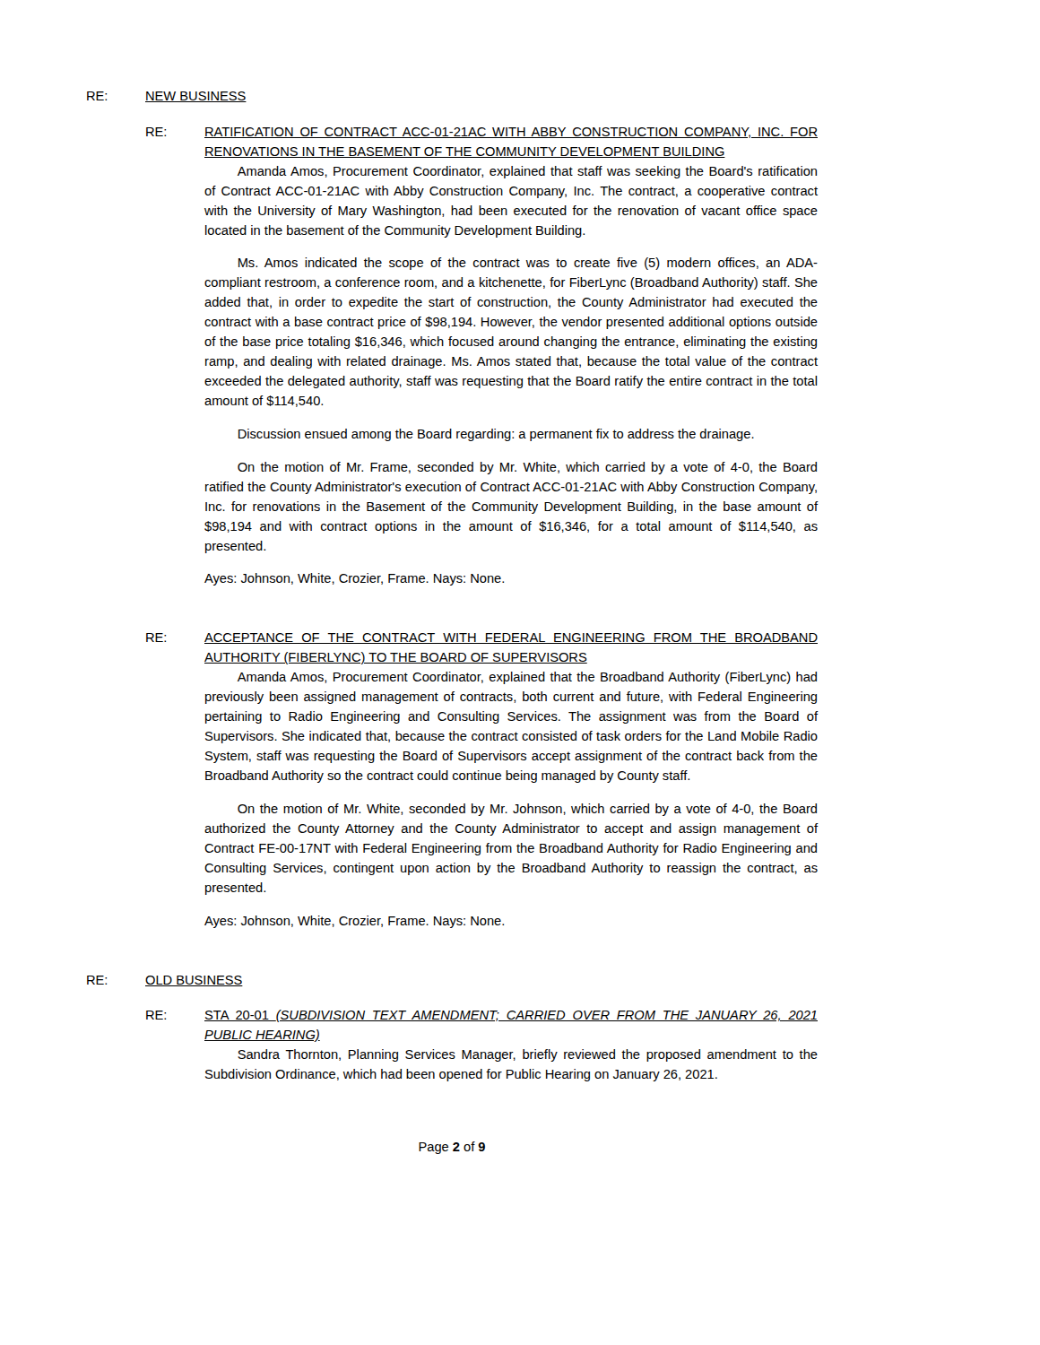RE:
NEW BUSINESS
RE:
RATIFICATION OF CONTRACT ACC-01-21AC WITH ABBY CONSTRUCTION COMPANY, INC. FOR RENOVATIONS IN THE BASEMENT OF THE COMMUNITY DEVELOPMENT BUILDING
Amanda Amos, Procurement Coordinator, explained that staff was seeking the Board's ratification of Contract ACC-01-21AC with Abby Construction Company, Inc. The contract, a cooperative contract with the University of Mary Washington, had been executed for the renovation of vacant office space located in the basement of the Community Development Building.
Ms. Amos indicated the scope of the contract was to create five (5) modern offices, an ADA-compliant restroom, a conference room, and a kitchenette, for FiberLync (Broadband Authority) staff. She added that, in order to expedite the start of construction, the County Administrator had executed the contract with a base contract price of $98,194. However, the vendor presented additional options outside of the base price totaling $16,346, which focused around changing the entrance, eliminating the existing ramp, and dealing with related drainage. Ms. Amos stated that, because the total value of the contract exceeded the delegated authority, staff was requesting that the Board ratify the entire contract in the total amount of $114,540.
Discussion ensued among the Board regarding: a permanent fix to address the drainage.
On the motion of Mr. Frame, seconded by Mr. White, which carried by a vote of 4-0, the Board ratified the County Administrator's execution of Contract ACC-01-21AC with Abby Construction Company, Inc. for renovations in the Basement of the Community Development Building, in the base amount of $98,194 and with contract options in the amount of $16,346, for a total amount of $114,540, as presented.
Ayes: Johnson, White, Crozier, Frame. Nays: None.
RE:
ACCEPTANCE OF THE CONTRACT WITH FEDERAL ENGINEERING FROM THE BROADBAND AUTHORITY (FIBERLYNC) TO THE BOARD OF SUPERVISORS
Amanda Amos, Procurement Coordinator, explained that the Broadband Authority (FiberLync) had previously been assigned management of contracts, both current and future, with Federal Engineering pertaining to Radio Engineering and Consulting Services. The assignment was from the Board of Supervisors. She indicated that, because the contract consisted of task orders for the Land Mobile Radio System, staff was requesting the Board of Supervisors accept assignment of the contract back from the Broadband Authority so the contract could continue being managed by County staff.
On the motion of Mr. White, seconded by Mr. Johnson, which carried by a vote of 4-0, the Board authorized the County Attorney and the County Administrator to accept and assign management of Contract FE-00-17NT with Federal Engineering from the Broadband Authority for Radio Engineering and Consulting Services, contingent upon action by the Broadband Authority to reassign the contract, as presented.
Ayes: Johnson, White, Crozier, Frame. Nays: None.
RE:
OLD BUSINESS
RE:
STA 20-01 (SUBDIVISION TEXT AMENDMENT; CARRIED OVER FROM THE JANUARY 26, 2021 PUBLIC HEARING)
Sandra Thornton, Planning Services Manager, briefly reviewed the proposed amendment to the Subdivision Ordinance, which had been opened for Public Hearing on January 26, 2021.
Page 2 of 9